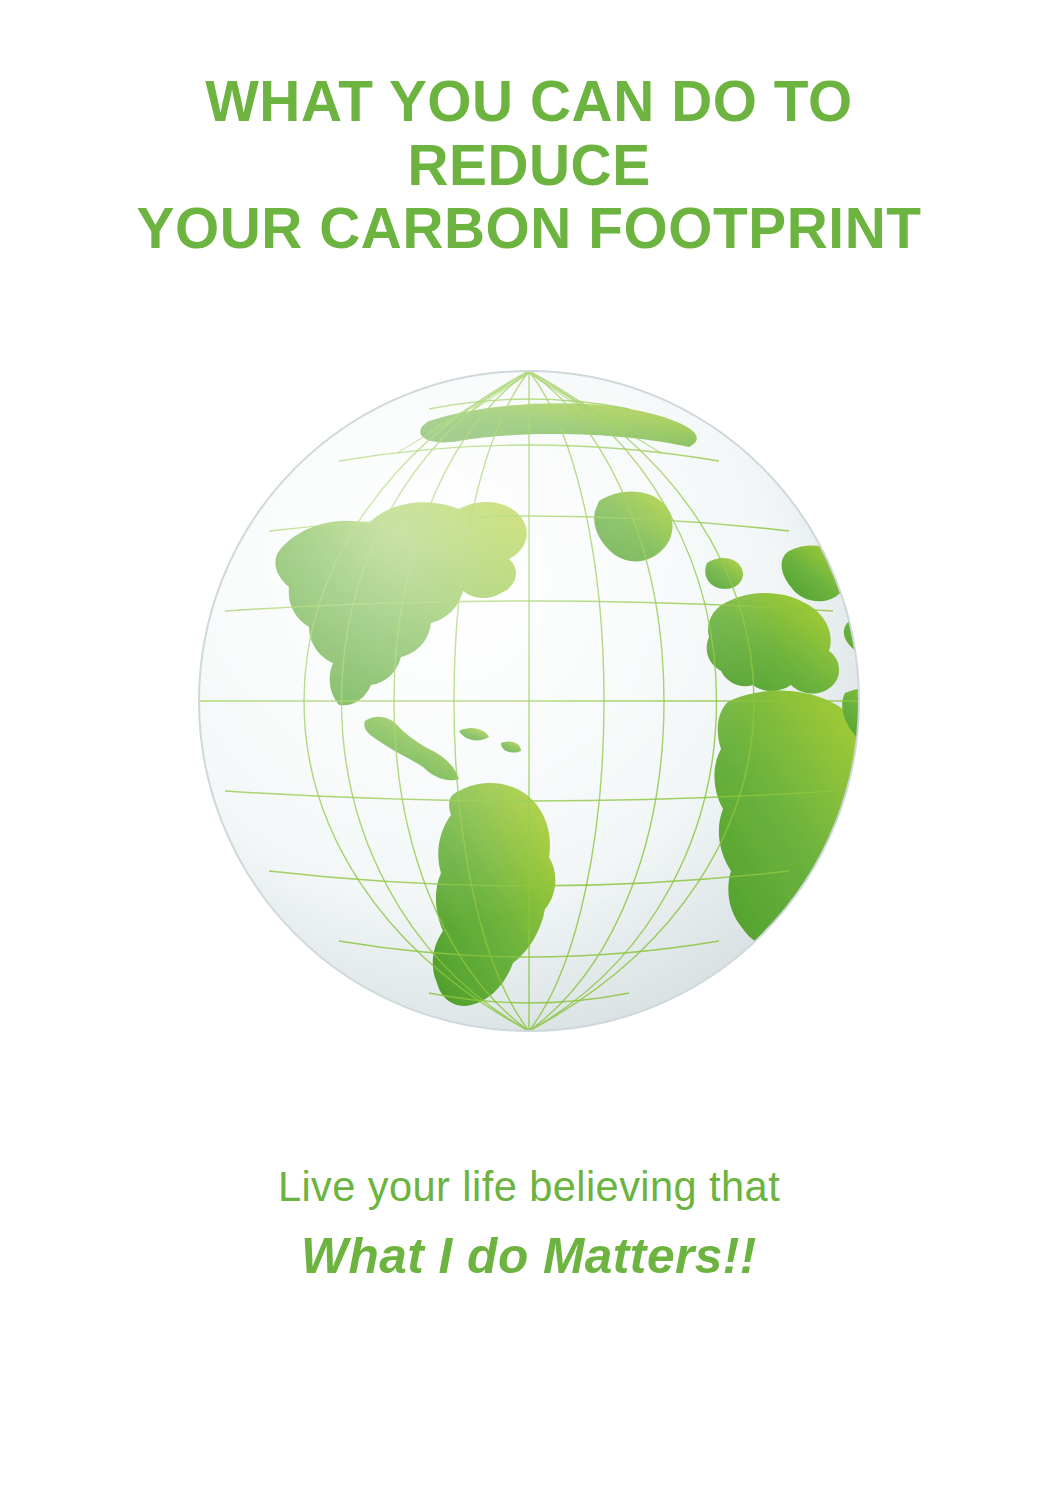What You Can Do To Reduce
Your Carbon Footprint
Green globe illustration A stylised globe showing the Americas, Europe and Africa in green with a pale grid of latitude and longitude lines.
Live your life believing that
What I do Matters!!